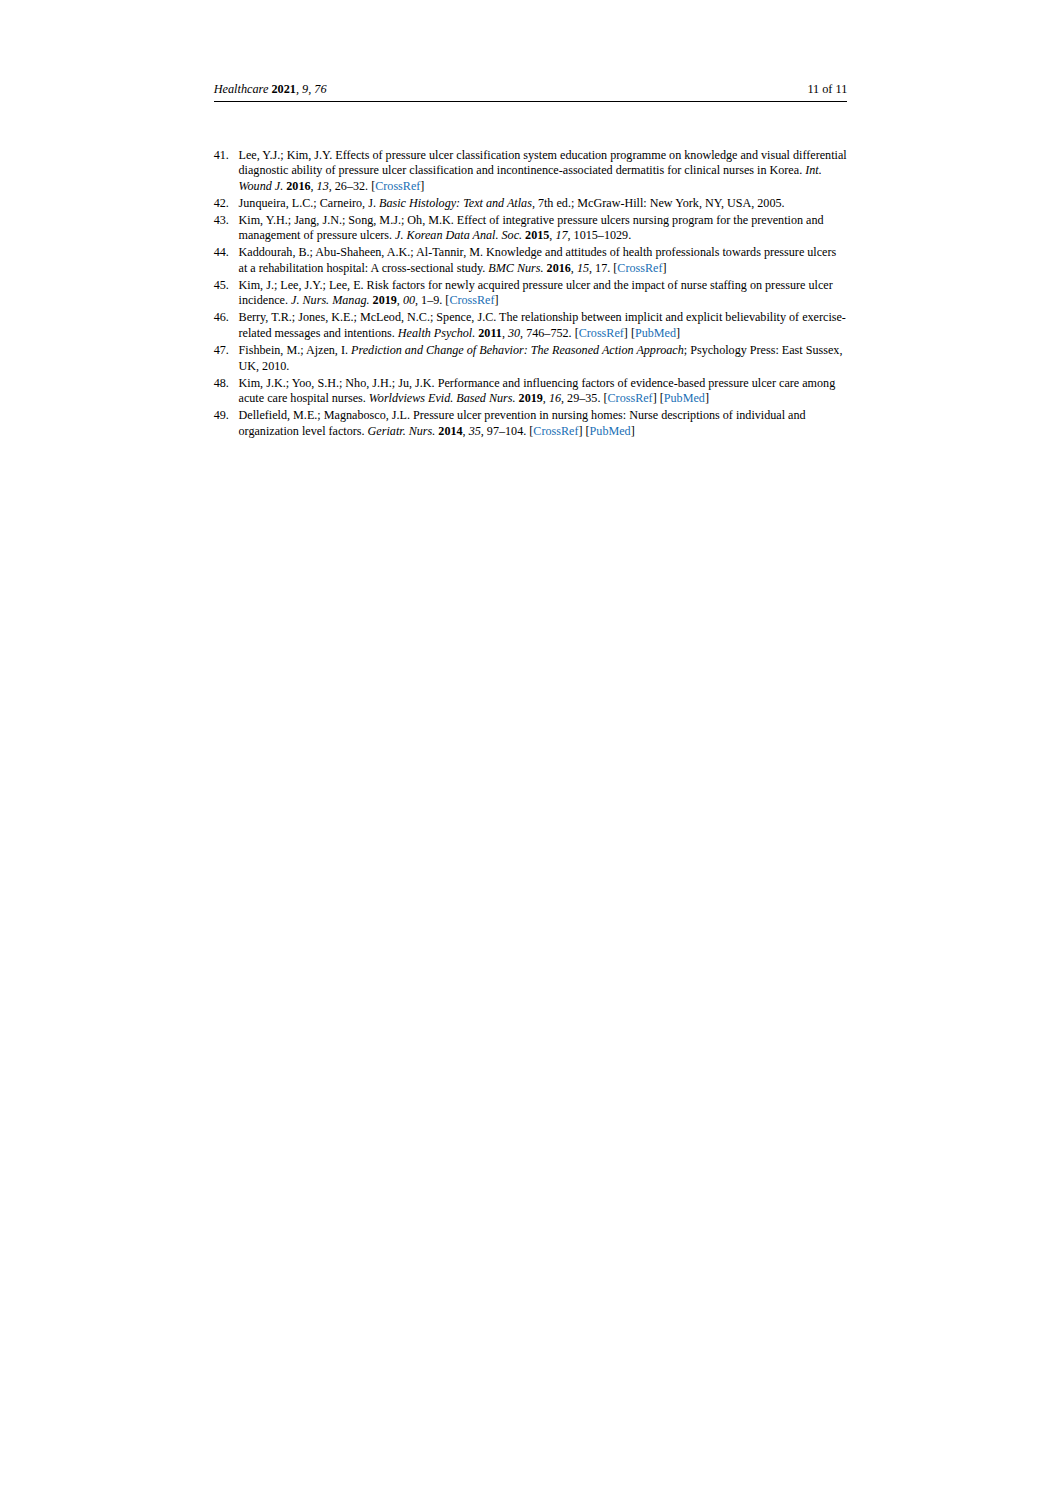Healthcare 2021, 9, 76
11 of 11
41. Lee, Y.J.; Kim, J.Y. Effects of pressure ulcer classification system education programme on knowledge and visual differential diagnostic ability of pressure ulcer classification and incontinence-associated dermatitis for clinical nurses in Korea. Int. Wound J. 2016, 13, 26–32. [CrossRef]
42. Junqueira, L.C.; Carneiro, J. Basic Histology: Text and Atlas, 7th ed.; McGraw-Hill: New York, NY, USA, 2005.
43. Kim, Y.H.; Jang, J.N.; Song, M.J.; Oh, M.K. Effect of integrative pressure ulcers nursing program for the prevention and management of pressure ulcers. J. Korean Data Anal. Soc. 2015, 17, 1015–1029.
44. Kaddourah, B.; Abu-Shaheen, A.K.; Al-Tannir, M. Knowledge and attitudes of health professionals towards pressure ulcers at a rehabilitation hospital: A cross-sectional study. BMC Nurs. 2016, 15, 17. [CrossRef]
45. Kim, J.; Lee, J.Y.; Lee, E. Risk factors for newly acquired pressure ulcer and the impact of nurse staffing on pressure ulcer incidence. J. Nurs. Manag. 2019, 00, 1–9. [CrossRef]
46. Berry, T.R.; Jones, K.E.; McLeod, N.C.; Spence, J.C. The relationship between implicit and explicit believability of exercise-related messages and intentions. Health Psychol. 2011, 30, 746–752. [CrossRef] [PubMed]
47. Fishbein, M.; Ajzen, I. Prediction and Change of Behavior: The Reasoned Action Approach; Psychology Press: East Sussex, UK, 2010.
48. Kim, J.K.; Yoo, S.H.; Nho, J.H.; Ju, J.K. Performance and influencing factors of evidence-based pressure ulcer care among acute care hospital nurses. Worldviews Evid. Based Nurs. 2019, 16, 29–35. [CrossRef] [PubMed]
49. Dellefield, M.E.; Magnabosco, J.L. Pressure ulcer prevention in nursing homes: Nurse descriptions of individual and organization level factors. Geriatr. Nurs. 2014, 35, 97–104. [CrossRef] [PubMed]